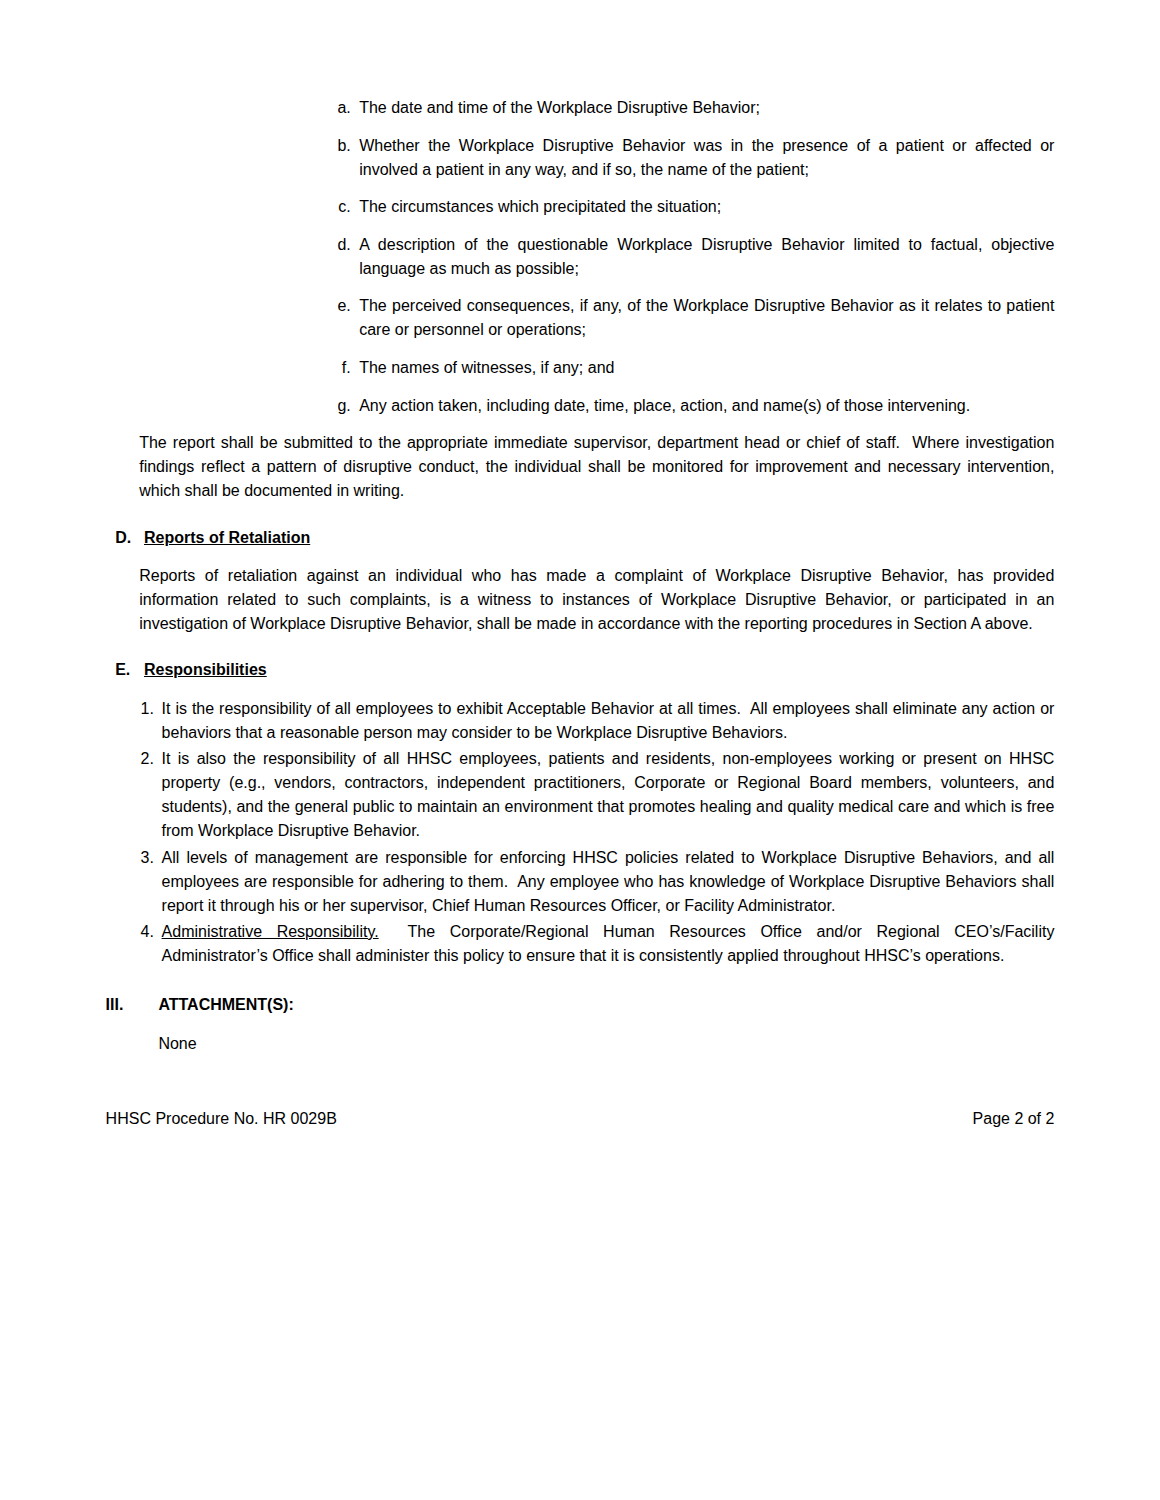The date and time of the Workplace Disruptive Behavior;
Whether the Workplace Disruptive Behavior was in the presence of a patient or affected or involved a patient in any way, and if so, the name of the patient;
The circumstances which precipitated the situation;
A description of the questionable Workplace Disruptive Behavior limited to factual, objective language as much as possible;
The perceived consequences, if any, of the Workplace Disruptive Behavior as it relates to patient care or personnel or operations;
The names of witnesses, if any; and
Any action taken, including date, time, place, action, and name(s) of those intervening.
The report shall be submitted to the appropriate immediate supervisor, department head or chief of staff. Where investigation findings reflect a pattern of disruptive conduct, the individual shall be monitored for improvement and necessary intervention, which shall be documented in writing.
D. Reports of Retaliation
Reports of retaliation against an individual who has made a complaint of Workplace Disruptive Behavior, has provided information related to such complaints, is a witness to instances of Workplace Disruptive Behavior, or participated in an investigation of Workplace Disruptive Behavior, shall be made in accordance with the reporting procedures in Section A above.
E. Responsibilities
It is the responsibility of all employees to exhibit Acceptable Behavior at all times. All employees shall eliminate any action or behaviors that a reasonable person may consider to be Workplace Disruptive Behaviors.
It is also the responsibility of all HHSC employees, patients and residents, non-employees working or present on HHSC property (e.g., vendors, contractors, independent practitioners, Corporate or Regional Board members, volunteers, and students), and the general public to maintain an environment that promotes healing and quality medical care and which is free from Workplace Disruptive Behavior.
All levels of management are responsible for enforcing HHSC policies related to Workplace Disruptive Behaviors, and all employees are responsible for adhering to them. Any employee who has knowledge of Workplace Disruptive Behaviors shall report it through his or her supervisor, Chief Human Resources Officer, or Facility Administrator.
Administrative Responsibility. The Corporate/Regional Human Resources Office and/or Regional CEO’s/Facility Administrator’s Office shall administer this policy to ensure that it is consistently applied throughout HHSC’s operations.
III. ATTACHMENT(S):
None
HHSC Procedure No. HR 0029B Page 2 of 2